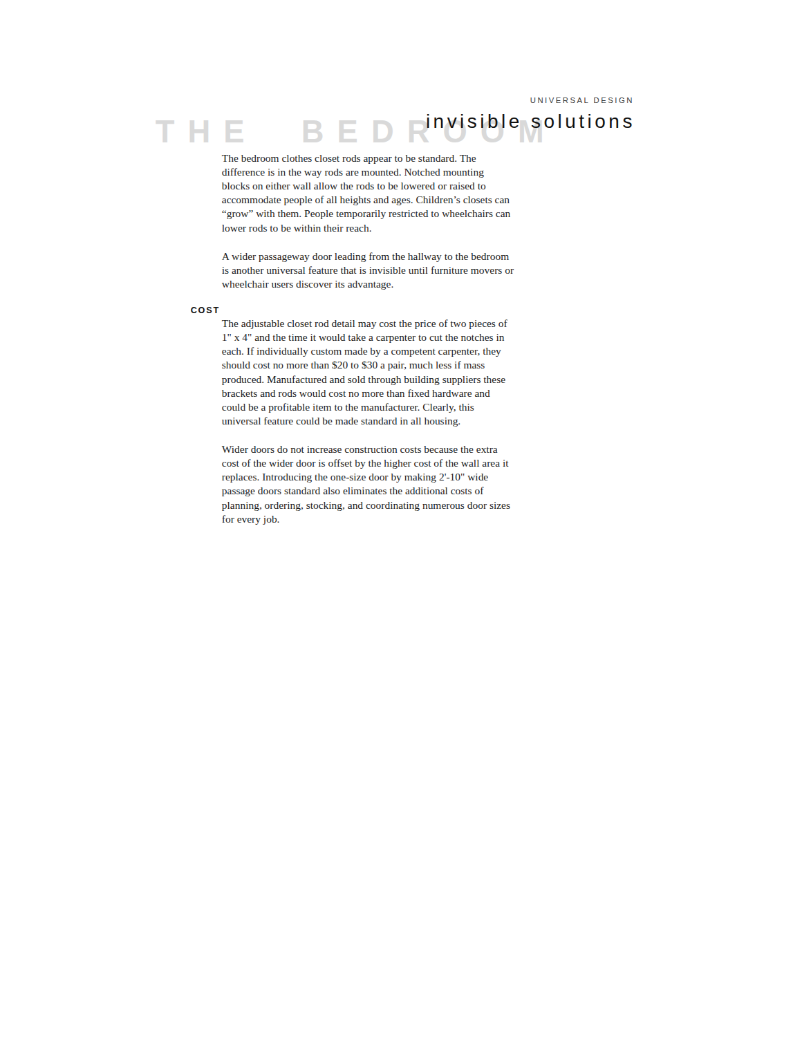THE BEDROOM
UNIVERSAL DESIGN
invisible solutions
The bedroom clothes closet rods appear to be standard. The difference is in the way rods are mounted. Notched mounting blocks on either wall allow the rods to be lowered or raised to accommodate people of all heights and ages. Children’s closets can “grow” with them. People temporarily restricted to wheelchairs can lower rods to be within their reach.
A wider passageway door leading from the hallway to the bedroom is another universal feature that is invisible until furniture movers or wheelchair users discover its advantage.
COST
The adjustable closet rod detail may cost the price of two pieces of 1" x 4" and the time it would take a carpenter to cut the notches in each. If individually custom made by a competent carpenter, they should cost no more than $20 to $30 a pair, much less if mass produced. Manufactured and sold through building suppliers these brackets and rods would cost no more than fixed hardware and could be a profitable item to the manufacturer. Clearly, this universal feature could be made standard in all housing.
Wider doors do not increase construction costs because the extra cost of the wider door is offset by the higher cost of the wall area it replaces. Introducing the one-size door by making 2'-10" wide passage doors standard also eliminates the additional costs of planning, ordering, stocking, and coordinating numerous door sizes for every job.